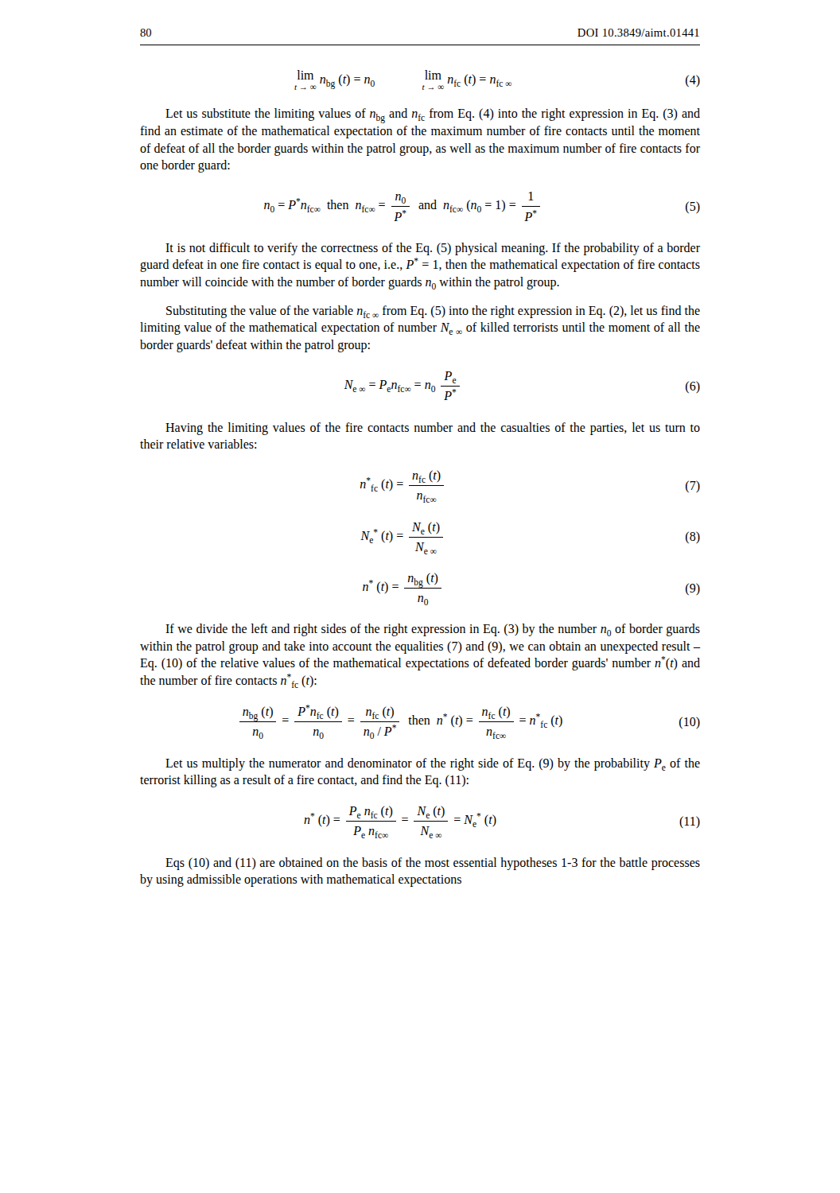80 DOI 10.3849/aimt.01441
lim t → ∞nbg (t) = n0 lim t → ∞nfc (t) = nfc ∞
(4)
Let us substitute the limiting values of nbg and nfc from Eq. (4) into the right expression in Eq. (3) and find an estimate of the mathematical expectation of the maximum number of fire contacts until the moment of defeat of all the border guards within the patrol group, as well as the maximum number of fire contacts for one border guard:
n0 = P*nfc∞ then nfc∞ = n0 P* and nfc∞ (n0 = 1) = 1 P*
(5)
It is not difficult to verify the correctness of the Eq. (5) physical meaning. If the probability of a border guard defeat in one fire contact is equal to one, i.e., P* = 1, then the mathematical expectation of fire contacts number will coincide with the number of border guards n0 within the patrol group.
Substituting the value of the variable nfc ∞ from Eq. (5) into the right expression in Eq. (2), let us find the limiting value of the mathematical expectation of number Ne ∞ of killed terrorists until the moment of all the border guards' defeat within the patrol group:
Ne ∞ = Penfc∞ = n0 Pe P*
(6)
Having the limiting values of the fire contacts number and the casualties of the parties, let us turn to their relative variables:
n*fc (t) = nfc (t) nfc∞
(7)
Ne* (t) = Ne (t) Ne ∞
(8)
n* (t) = nbg (t) n0
(9)
If we divide the left and right sides of the right expression in Eq. (3) by the number n0 of border guards within the patrol group and take into account the equalities (7) and (9), we can obtain an unexpected result – Eq. (10) of the relative values of the mathematical expectations of defeated border guards' number n*(t) and the number of fire contacts n*fc (t):
nbg (t) n0 = P*nfc (t) n0 = nfc (t) n0 / P* then n* (t) = nfc (t) nfc∞ = n*fc (t)
(10)
Let us multiply the numerator and denominator of the right side of Eq. (9) by the probability Pe of the terrorist killing as a result of a fire contact, and find the Eq. (11):
n* (t) = Pe nfc (t) Pe nfc∞ = Ne (t) Ne ∞ = Ne* (t)
(11)
Eqs (10) and (11) are obtained on the basis of the most essential hypotheses 1-3 for the battle processes by using admissible operations with mathematical expectations